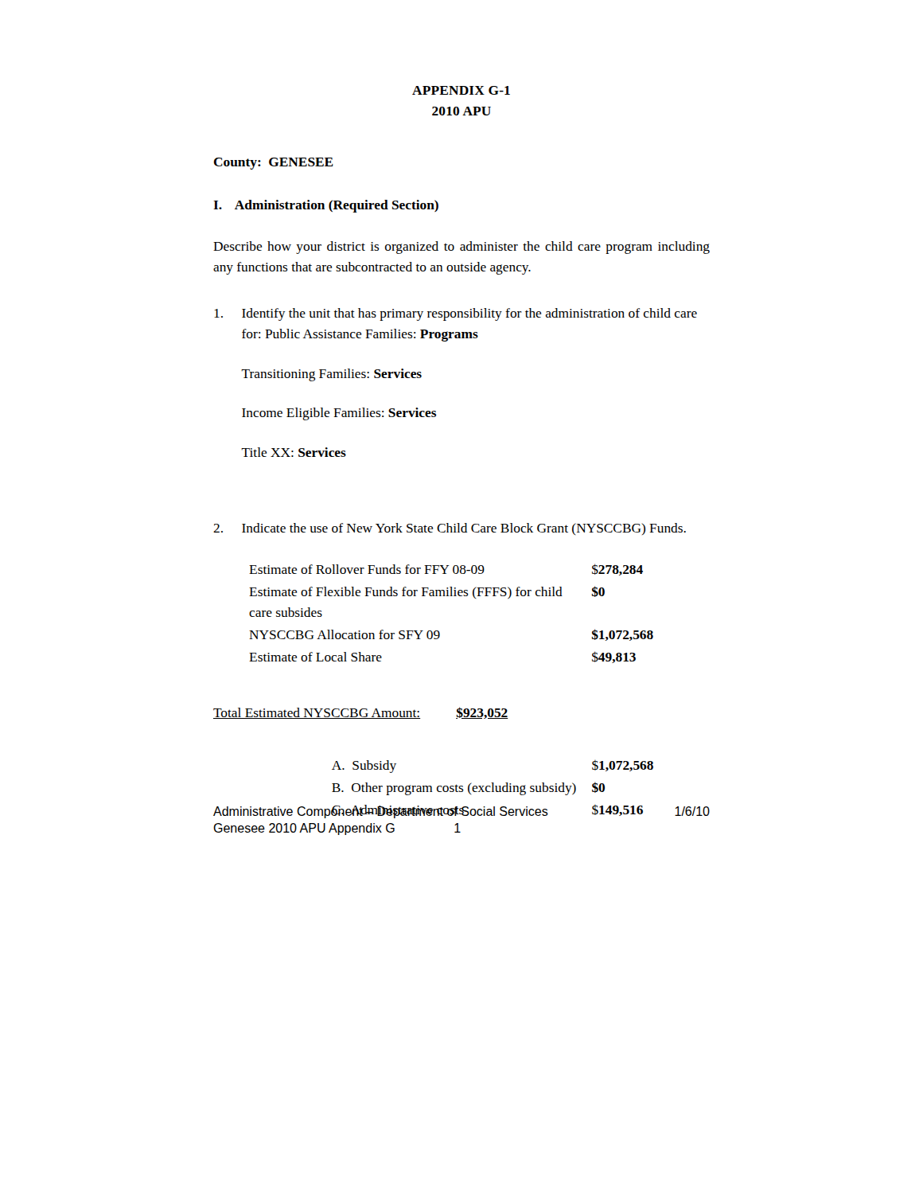APPENDIX G-1
2010 APU
County: GENESEE
I. Administration (Required Section)
Describe how your district is organized to administer the child care program including any functions that are subcontracted to an outside agency.
1.
Identify the unit that has primary responsibility for the administration of child care for: Public Assistance Families: Programs
Transitioning Families: Services
Income Eligible Families: Services
Title XX: Services
2.
Indicate the use of New York State Child Care Block Grant (NYSCCBG) Funds.
| Estimate of Rollover Funds for FFY 08-09 | $ 278,284 |
| Estimate of Flexible Funds for Families (FFFS) for child care subsides | $0 |
| NYSCCBG Allocation for SFY 09 | $1,072,568 |
| Estimate of Local Share | $ 49,813 |
Total Estimated NYSCCBG Amount: $923,052
| A. Subsidy | $ 1,072,568 |
| B. Other program costs (excluding subsidy) | $0 |
| C. Administrative costs | $ 149,516 |
Administrative Component – Department of Social Services
1/6/10
Genesee 2010 APU Appendix G 1